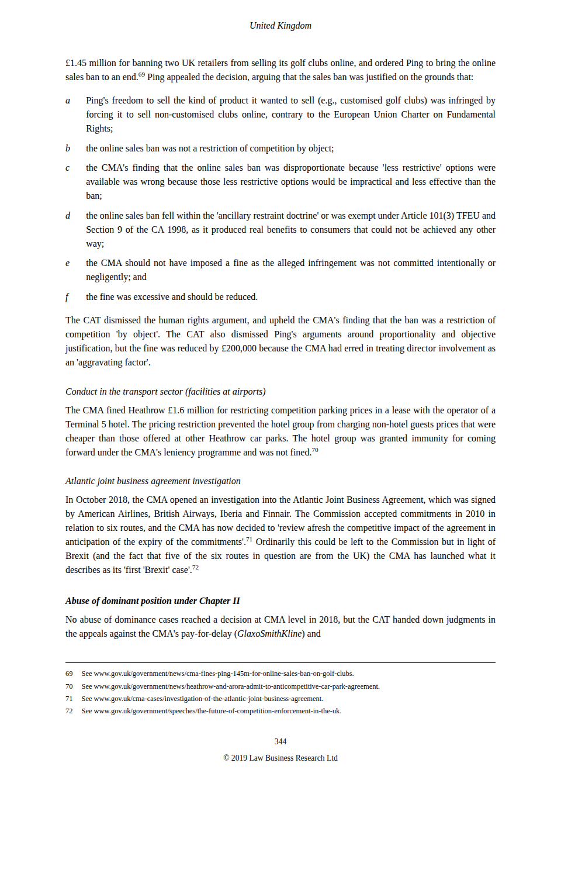United Kingdom
£1.45 million for banning two UK retailers from selling its golf clubs online, and ordered Ping to bring the online sales ban to an end.69 Ping appealed the decision, arguing that the sales ban was justified on the grounds that:
aPing's freedom to sell the kind of product it wanted to sell (e.g., customised golf clubs) was infringed by forcing it to sell non-customised clubs online, contrary to the European Union Charter on Fundamental Rights;
bthe online sales ban was not a restriction of competition by object;
cthe CMA's finding that the online sales ban was disproportionate because 'less restrictive' options were available was wrong because those less restrictive options would be impractical and less effective than the ban;
dthe online sales ban fell within the 'ancillary restraint doctrine' or was exempt under Article 101(3) TFEU and Section 9 of the CA 1998, as it produced real benefits to consumers that could not be achieved any other way;
ethe CMA should not have imposed a fine as the alleged infringement was not committed intentionally or negligently; and
fthe fine was excessive and should be reduced.
The CAT dismissed the human rights argument, and upheld the CMA's finding that the ban was a restriction of competition 'by object'. The CAT also dismissed Ping's arguments around proportionality and objective justification, but the fine was reduced by £200,000 because the CMA had erred in treating director involvement as an 'aggravating factor'.
Conduct in the transport sector (facilities at airports)
The CMA fined Heathrow £1.6 million for restricting competition parking prices in a lease with the operator of a Terminal 5 hotel. The pricing restriction prevented the hotel group from charging non-hotel guests prices that were cheaper than those offered at other Heathrow car parks. The hotel group was granted immunity for coming forward under the CMA's leniency programme and was not fined.70
Atlantic joint business agreement investigation
In October 2018, the CMA opened an investigation into the Atlantic Joint Business Agreement, which was signed by American Airlines, British Airways, Iberia and Finnair. The Commission accepted commitments in 2010 in relation to six routes, and the CMA has now decided to 'review afresh the competitive impact of the agreement in anticipation of the expiry of the commitments'.71 Ordinarily this could be left to the Commission but in light of Brexit (and the fact that five of the six routes in question are from the UK) the CMA has launched what it describes as its 'first 'Brexit' case'.72
Abuse of dominant position under Chapter II
No abuse of dominance cases reached a decision at CMA level in 2018, but the CAT handed down judgments in the appeals against the CMA's pay-for-delay (GlaxoSmithKline) and
69 See www.gov.uk/government/news/cma-fines-ping-145m-for-online-sales-ban-on-golf-clubs.
70 See www.gov.uk/government/news/heathrow-and-arora-admit-to-anticompetitive-car-park-agreement.
71 See www.gov.uk/cma-cases/investigation-of-the-atlantic-joint-business-agreement.
72 See www.gov.uk/government/speeches/the-future-of-competition-enforcement-in-the-uk.
344 © 2019 Law Business Research Ltd